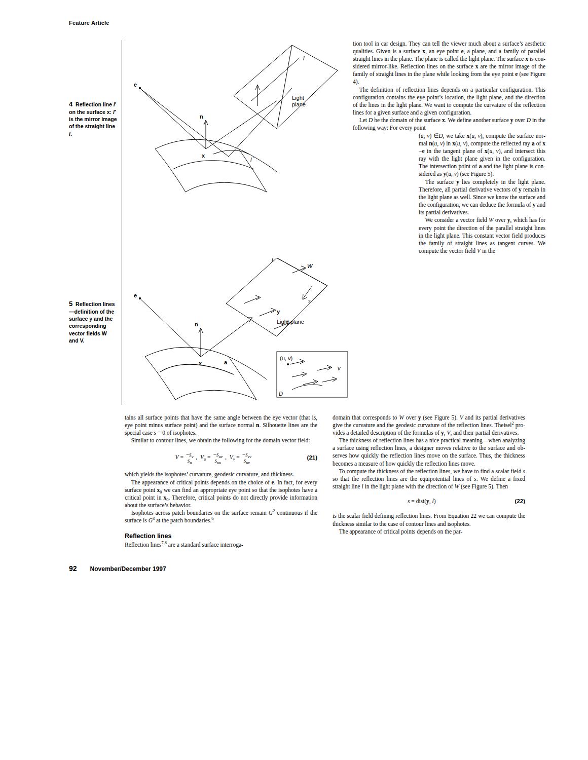Feature Article
4 Reflection line l′ on the surface x: l′ is the mirror image of the straight line l.
5 Reflection lines—definition of the surface y and the corresponding vector fields W and V.
e n x l ′ l Light plane e n x a y W s l Light plane (u, v) v D
tion tool in car design. They can tell the viewer much about a surface’s aesthetic qualities. Given is a surface x, an eye point e, a plane, and a family of parallel straight lines in the plane. The plane is called the light plane. The surface x is considered mirror-like. Reflection lines on the surface x are the mirror image of the family of straight lines in the plane while looking from the eye point e (see Figure 4).
The definition of reflection lines depends on a particular configuration. This configuration contains the eye point’s location, the light plane, and the direction of the lines in the light plane. We want to compute the curvature of the reflection lines for a given surface and a given configuration.
Let D be the domain of the surface x. We define another surface y over D in the following way: For every point
(u, v) ∈D, we take x(u, v), compute the surface normal n(u, v) in x(u, v), compute the reflected ray a of x −e in the tangent plane of x(u, v), and intersect this ray with the light plane given in the configuration. The intersection point of a and the light plane is considered as y(u, v) (see Figure 5).
The surface y lies completely in the light plane. Therefore, all partial derivative vectors of y remain in the light plane as well. Since we know the surface and the configuration, we can deduce the formula of y and its partial derivatives.
We consider a vector field W over y, which has for every point the direction of the parallel straight lines in the light plane. This constant vector field produces the family of straight lines as tangent curves. We compute the vector field V in the
tains all surface points that have the same angle between the eye vector (that is, eye point minus surface point) and the surface normal n. Silhouette lines are the special case s = 0 of isophotes.
Similar to contour lines, we obtain the following for the domain vector field:
V = −sv su , Vu = −suv suu , Vv = −svv suv
(21)
which yields the isophotes’ curvature, geodesic curvature, and thickness.
The appearance of critical points depends on the choice of e. In fact, for every surface point x0 we can find an appropriate eye point so that the isophotes have a critical point in x0. Therefore, critical points do not directly provide information about the surface’s behavior.
Isophotes across patch boundaries on the surface remain G2 continuous if the surface is G3 at the patch boundaries.6
Reflection lines
Reflection lines7,8 are a standard surface interroga-
domain that corresponds to W over y (see Figure 5). V and its partial derivatives give the curvature and the geodesic curvature of the reflection lines. Theisel2 provides a detailed description of the formulas of y, V, and their partial derivatives.
The thickness of reflection lines has a nice practical meaning—when analyzing a surface using reflection lines, a designer moves relative to the surface and observes how quickly the reflection lines move on the surface. Thus, the thickness becomes a measure of how quickly the reflection lines move.
To compute the thickness of the reflection lines, we have to find a scalar field s so that the reflection lines are the equipotential lines of s. We define a fixed straight line l in the light plane with the direction of W (see Figure 5). Then
s = dist(y, l)
(22)
is the scalar field defining reflection lines. From Equation 22 we can compute the thickness similar to the case of contour lines and isophotes.
The appearance of critical points depends on the par-
92 November/December 1997